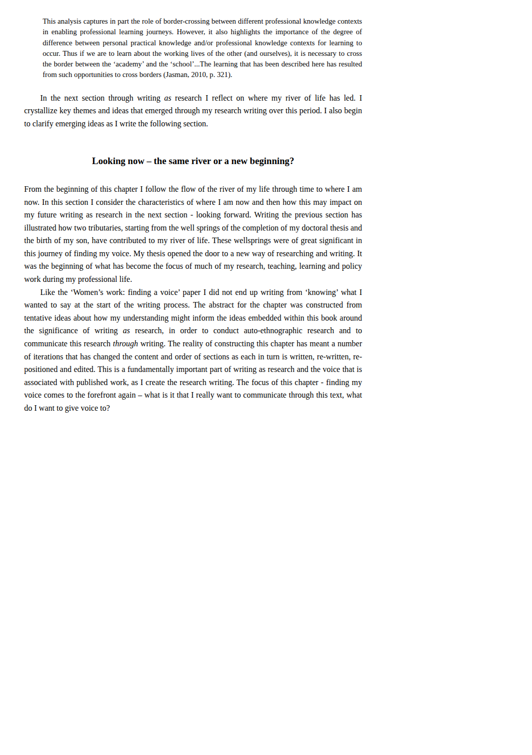This analysis captures in part the role of border-crossing between different professional knowledge contexts in enabling professional learning journeys. However, it also highlights the importance of the degree of difference between personal practical knowledge and/or professional knowledge contexts for learning to occur. Thus if we are to learn about the working lives of the other (and ourselves), it is necessary to cross the border between the ‘academy’ and the ‘school’...The learning that has been described here has resulted from such opportunities to cross borders (Jasman, 2010, p. 321).
In the next section through writing as research I reflect on where my river of life has led. I crystallize key themes and ideas that emerged through my research writing over this period. I also begin to clarify emerging ideas as I write the following section.
Looking now – the same river or a new beginning?
From the beginning of this chapter I follow the flow of the river of my life through time to where I am now. In this section I consider the characteristics of where I am now and then how this may impact on my future writing as research in the next section - looking forward. Writing the previous section has illustrated how two tributaries, starting from the well springs of the completion of my doctoral thesis and the birth of my son, have contributed to my river of life. These wellsprings were of great significant in this journey of finding my voice. My thesis opened the door to a new way of researching and writing. It was the beginning of what has become the focus of much of my research, teaching, learning and policy work during my professional life.
Like the ‘Women’s work: finding a voice’ paper I did not end up writing from ‘knowing’ what I wanted to say at the start of the writing process. The abstract for the chapter was constructed from tentative ideas about how my understanding might inform the ideas embedded within this book around the significance of writing as research, in order to conduct auto-ethnographic research and to communicate this research through writing. The reality of constructing this chapter has meant a number of iterations that has changed the content and order of sections as each in turn is written, re-written, re-positioned and edited. This is a fundamentally important part of writing as research and the voice that is associated with published work, as I create the research writing. The focus of this chapter - finding my voice comes to the forefront again – what is it that I really want to communicate through this text, what do I want to give voice to?